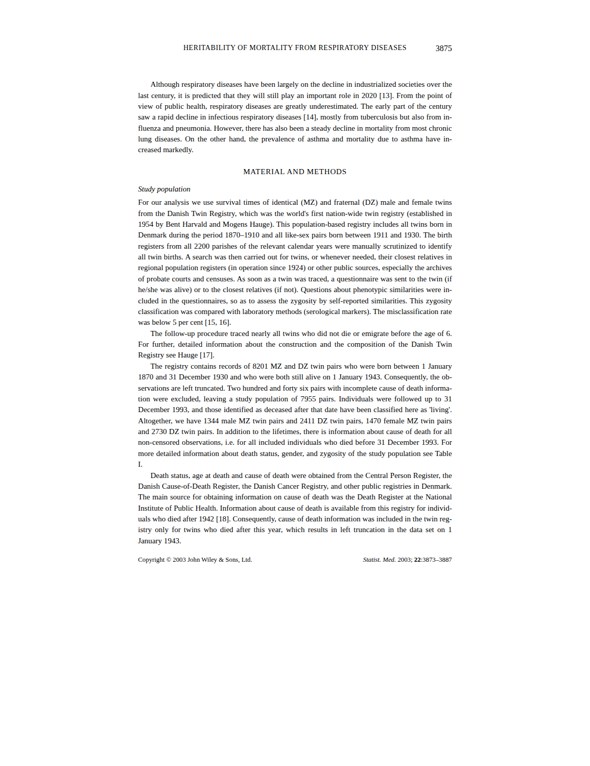HERITABILITY OF MORTALITY FROM RESPIRATORY DISEASES 3875
Although respiratory diseases have been largely on the decline in industrialized societies over the last century, it is predicted that they will still play an important role in 2020 [13]. From the point of view of public health, respiratory diseases are greatly underestimated. The early part of the century saw a rapid decline in infectious respiratory diseases [14], mostly from tuberculosis but also from influenza and pneumonia. However, there has also been a steady decline in mortality from most chronic lung diseases. On the other hand, the prevalence of asthma and mortality due to asthma have increased markedly.
MATERIAL AND METHODS
Study population
For our analysis we use survival times of identical (MZ) and fraternal (DZ) male and female twins from the Danish Twin Registry, which was the world's first nation-wide twin registry (established in 1954 by Bent Harvald and Mogens Hauge). This population-based registry includes all twins born in Denmark during the period 1870–1910 and all like-sex pairs born between 1911 and 1930. The birth registers from all 2200 parishes of the relevant calendar years were manually scrutinized to identify all twin births. A search was then carried out for twins, or whenever needed, their closest relatives in regional population registers (in operation since 1924) or other public sources, especially the archives of probate courts and censuses. As soon as a twin was traced, a questionnaire was sent to the twin (if he/she was alive) or to the closest relatives (if not). Questions about phenotypic similarities were included in the questionnaires, so as to assess the zygosity by self-reported similarities. This zygosity classification was compared with laboratory methods (serological markers). The misclassification rate was below 5 per cent [15, 16].
The follow-up procedure traced nearly all twins who did not die or emigrate before the age of 6. For further, detailed information about the construction and the composition of the Danish Twin Registry see Hauge [17].
The registry contains records of 8201 MZ and DZ twin pairs who were born between 1 January 1870 and 31 December 1930 and who were both still alive on 1 January 1943. Consequently, the observations are left truncated. Two hundred and forty six pairs with incomplete cause of death information were excluded, leaving a study population of 7955 pairs. Individuals were followed up to 31 December 1993, and those identified as deceased after that date have been classified here as 'living'. Altogether, we have 1344 male MZ twin pairs and 2411 DZ twin pairs, 1470 female MZ twin pairs and 2730 DZ twin pairs. In addition to the lifetimes, there is information about cause of death for all non-censored observations, i.e. for all included individuals who died before 31 December 1993. For more detailed information about death status, gender, and zygosity of the study population see Table I.
Death status, age at death and cause of death were obtained from the Central Person Register, the Danish Cause-of-Death Register, the Danish Cancer Registry, and other public registries in Denmark. The main source for obtaining information on cause of death was the Death Register at the National Institute of Public Health. Information about cause of death is available from this registry for individuals who died after 1942 [18]. Consequently, cause of death information was included in the twin registry only for twins who died after this year, which results in left truncation in the data set on 1 January 1943.
Copyright © 2003 John Wiley & Sons, Ltd. Statist. Med. 2003; 22:3873–3887